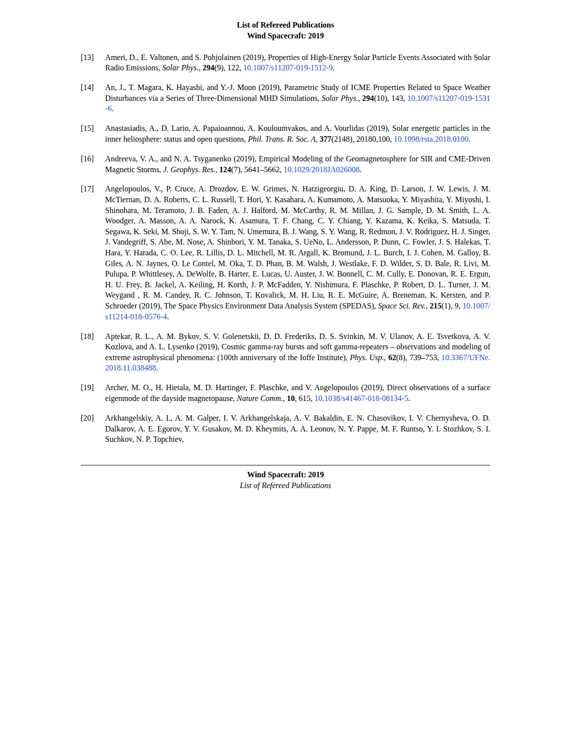List of Refereed Publications Wind Spacecraft: 2019
[13] Ameri, D., E. Valtonen, and S. Pohjolainen (2019), Properties of High-Energy Solar Particle Events Associated with Solar Radio Emissions, Solar Phys., 294(9), 122, 10.1007/s11207-019-1512-9.
[14] An, J., T. Magara, K. Hayashi, and Y.-J. Moon (2019), Parametric Study of ICME Properties Related to Space Weather Disturbances via a Series of Three-Dimensional MHD Simulations, Solar Phys., 294(10), 143, 10.1007/s11207-019-1531-6.
[15] Anastasiadis, A., D. Lario, A. Papaioannou, A. Kouloumvakos, and A. Vourlidas (2019), Solar energetic particles in the inner heliosphere: status and open questions, Phil. Trans. R. Soc. A, 377(2148), 20180,100, 10.1098/rsta.2018.0100.
[16] Andreeva, V. A., and N. A. Tsyganenko (2019), Empirical Modeling of the Geomagnetosphere for SIR and CME-Driven Magnetic Storms, J. Geophys. Res., 124(7), 5641–5662, 10.1029/2018JA026008.
[17] Angelopoulos, V., P. Cruce, A. Drozdov, E. W. Grimes, N. Hatzigeorgiu, D. A. King, D. Larson, J. W. Lewis, J. M. McTiernan, D. A. Roberts, C. L. Russell, T. Hori, Y. Kasahara, A. Kumamoto, A. Matsuoka, Y. Miyashita, Y. Miyoshi, I. Shinohara, M. Teramoto, J. B. Faden, A. J. Halford, M. McCarthy, R. M. Millan, J. G. Sample, D. M. Smith, L. A. Woodger, A. Masson, A. A. Narock, K. Asamura, T. F. Chang, C. Y. Chiang, Y. Kazama, K. Keika, S. Matsuda, T. Segawa, K. Seki, M. Shoji, S. W. Y. Tam, N. Umemura, B. J. Wang, S. Y. Wang, R. Redmon, J. V. Rodriguez, H. J. Singer, J. Vandegriff, S. Abe, M. Nose, A. Shinbori, Y. M. Tanaka, S. UeNo, L. Andersson, P. Dunn, C. Fowler, J. S. Halekas, T. Hara, Y. Harada, C. O. Lee, R. Lillis, D. L. Mitchell, M. R. Argall, K. Bromund, J. L. Burch, I. J. Cohen, M. Galloy, B. Giles, A. N. Jaynes, O. Le Contel, M. Oka, T. D. Phan, B. M. Walsh, J. Westlake, F. D. Wilder, S. D. Bale, R. Livi, M. Pulupa, P. Whittlesey, A. DeWolfe, B. Harter, E. Lucas, U. Auster, J. W. Bonnell, C. M. Cully, E. Donovan, R. E. Ergun, H. U. Frey, B. Jackel, A. Keiling, H. Korth, J. P. McFadden, Y. Nishimura, F. Plaschke, P. Robert, D. L. Turner, J. M. Weygand , R. M. Candey, R. C. Johnson, T. Kovalick, M. H. Liu, R. E. McGuire, A. Breneman, K. Kersten, and P. Schroeder (2019), The Space Physics Environment Data Analysis System (SPEDAS), Space Sci. Rev., 215(1), 9, 10.1007/s11214-018-0576-4.
[18] Aptekar, R. L., A. M. Bykov, S. V. Golenetskii, D. D. Frederiks, D. S. Svinkin, M. V. Ulanov, A. E. Tsvetkova, A. V. Kozlova, and A. L. Lysenko (2019), Cosmic gamma-ray bursts and soft gamma-repeaters – observations and modeling of extreme astrophysical phenomena: (100th anniversary of the Ioffe Institute), Phys. Usp., 62(8), 739–753, 10.3367/UFNe.2018.11.038488.
[19] Archer, M. O., H. Hietala, M. D. Hartinger, F. Plaschke, and V. Angelopoulos (2019), Direct observations of a surface eigenmode of the dayside magnetopause, Nature Comm., 10, 615, 10.1038/s41467-018-08134-5.
[20] Arkhangelskiy, A. I., A. M. Galper, I. V. Arkhangelskaja, A. V. Bakaldin, E. N. Chasovikov, I. V. Chernysheva, O. D. Dalkarov, A. E. Egorov, Y. V. Gusakov, M. D. Kheymits, A. A. Leonov, N. Y. Pappe, M. F. Runtso, Y. I. Stozhkov, S. I. Suchkov, N. P. Topchiev,
Wind Spacecraft: 2019 List of Refereed Publications